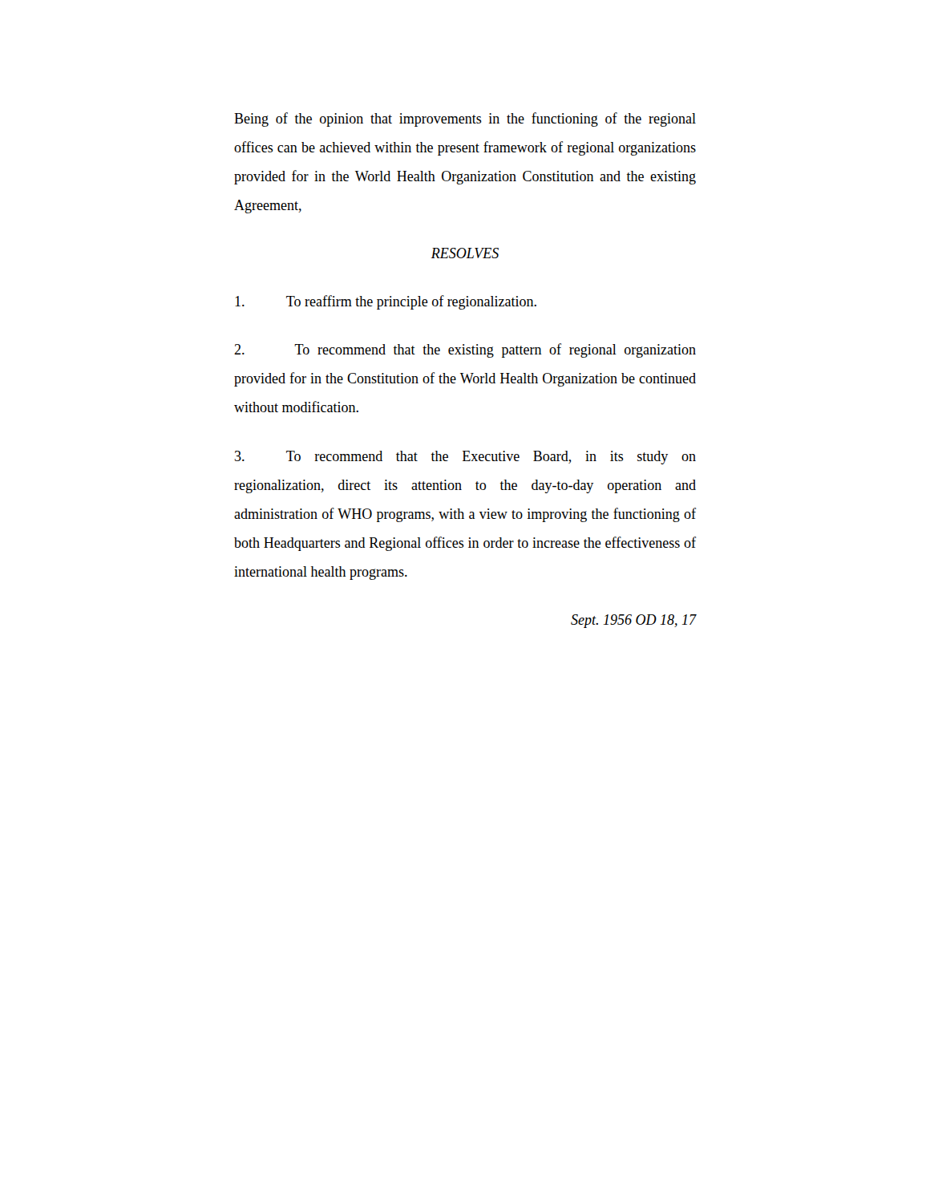Being of the opinion that improvements in the functioning of the regional offices can be achieved within the present framework of regional organizations provided for in the World Health Organization Constitution and the existing Agreement,
RESOLVES
1. To reaffirm the principle of regionalization.
2. To recommend that the existing pattern of regional organization provided for in the Constitution of the World Health Organization be continued without modification.
3. To recommend that the Executive Board, in its study on regionalization, direct its attention to the day-to-day operation and administration of WHO programs, with a view to improving the functioning of both Headquarters and Regional offices in order to increase the effectiveness of international health programs.
Sept. 1956 OD 18, 17